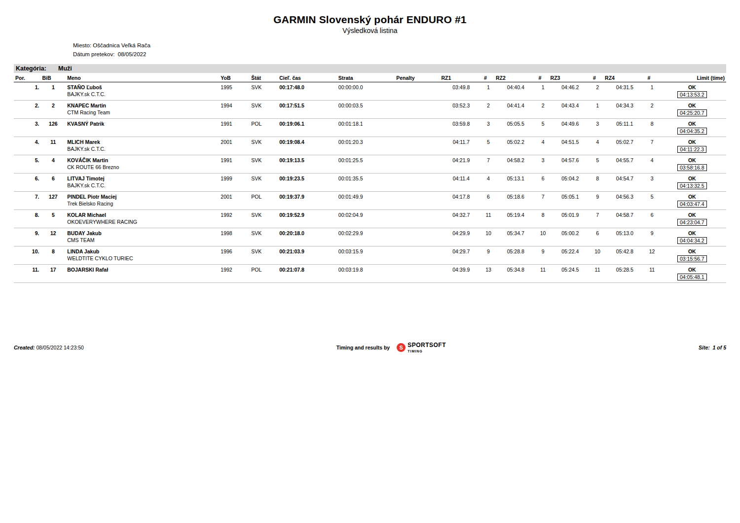GARMIN Slovenský pohár ENDURO #1
Výsledková listina
Miesto: Oščadnica Veľká Rača
Dátum pretekov: 08/05/2022
Kategória: Muži
| Por. | BiB | Meno | YoB | Štát | Cieľ. čas | Strata | Penalty | RZ1 | # | RZ2 | # | RZ3 | # | RZ4 | # | Limit (time) |
| --- | --- | --- | --- | --- | --- | --- | --- | --- | --- | --- | --- | --- | --- | --- | --- | --- |
| 1. | 1 | STAŇO Ľuboš | 1995 | SVK | 00:17:48.0 | 00:00:00.0 | | 03:49.8 | 1 | 04:40.4 | 1 | 04:46.2 | 2 | 04:31.5 | 1 | OK |
| | | BAJKY.sk C.T.C. | | 04:13:53.2 |
| 2. | 2 | KNAPEC Martin | 1994 | SVK | 00:17:51.5 | 00:00:03.5 | | 03:52.3 | 2 | 04:41.4 | 2 | 04:43.4 | 1 | 04:34.3 | 2 | OK |
| | | CTM Racing Team | | 04:25:20.7 |
| 3. | 126 | KVASNÝ Patrik | 1991 | POL | 00:19:06.1 | 00:01:18.1 | | 03:59.8 | 3 | 05:05.5 | 5 | 04:49.6 | 3 | 05:11.1 | 8 | OK |
| | | | | 04:04:35.2 |
| 4. | 11 | MLICH Marek | 2001 | SVK | 00:19:08.4 | 00:01:20.3 | | 04:11.7 | 5 | 05:02.2 | 4 | 04:51.5 | 4 | 05:02.7 | 7 | OK |
| | | BAJKY.sk C.T.C. | | 04:11:22.3 |
| 5. | 4 | KOVÁČIK Martin | 1991 | SVK | 00:19:13.5 | 00:01:25.5 | | 04:21.9 | 7 | 04:58.2 | 3 | 04:57.6 | 5 | 04:55.7 | 4 | OK |
| | | CK ROUTE 66 Brezno | | 03:58:16.8 |
| 6. | 6 | LITVAJ Timotej | 1999 | SVK | 00:19:23.5 | 00:01:35.5 | | 04:11.4 | 4 | 05:13.1 | 6 | 05:04.2 | 8 | 04:54.7 | 3 | OK |
| | | BAJKY.sk C.T.C. | | 04:13:32.5 |
| 7. | 127 | PINDEL Piotr Maciej | 2001 | POL | 00:19:37.9 | 00:01:49.9 | | 04:17.8 | 6 | 05:18.6 | 7 | 05:05.1 | 9 | 04:56.3 | 5 | OK |
| | | Trek Bielsko Racing | | 04:03:47.4 |
| 8. | 5 | KOLAR Michael | 1992 | SVK | 00:19:52.9 | 00:02:04.9 | | 04:32.7 | 11 | 05:19.4 | 8 | 05:01.9 | 7 | 04:58.7 | 6 | OK |
| | | OKOEVERYWHERE RACING | | 04:23:04.7 |
| 9. | 12 | BUDAY Jakub | 1998 | SVK | 00:20:18.0 | 00:02:29.9 | | 04:29.9 | 10 | 05:34.7 | 10 | 05:00.2 | 6 | 05:13.0 | 9 | OK |
| | | CMS TEAM | | 04:04:34.2 |
| 10. | 8 | LINDA Jakub | 1996 | SVK | 00:21:03.9 | 00:03:15.9 | | 04:29.7 | 9 | 05:28.8 | 9 | 05:22.4 | 10 | 05:42.8 | 12 | OK |
| | | WELDTITE CYKLO TURIEC | | 03:15:56.7 |
| 11. | 17 | BOJARSKI Rafał | 1992 | POL | 00:21:07.8 | 00:03:19.8 | | 04:39.9 | 13 | 05:34.8 | 11 | 05:24.5 | 11 | 05:28.5 | 11 | OK |
| | | | | 04:05:48.1 |
Created: 08/05/2022 14:23:50
Timing and results by S SPORTSOFT
TIMING
Site: 1 of 5